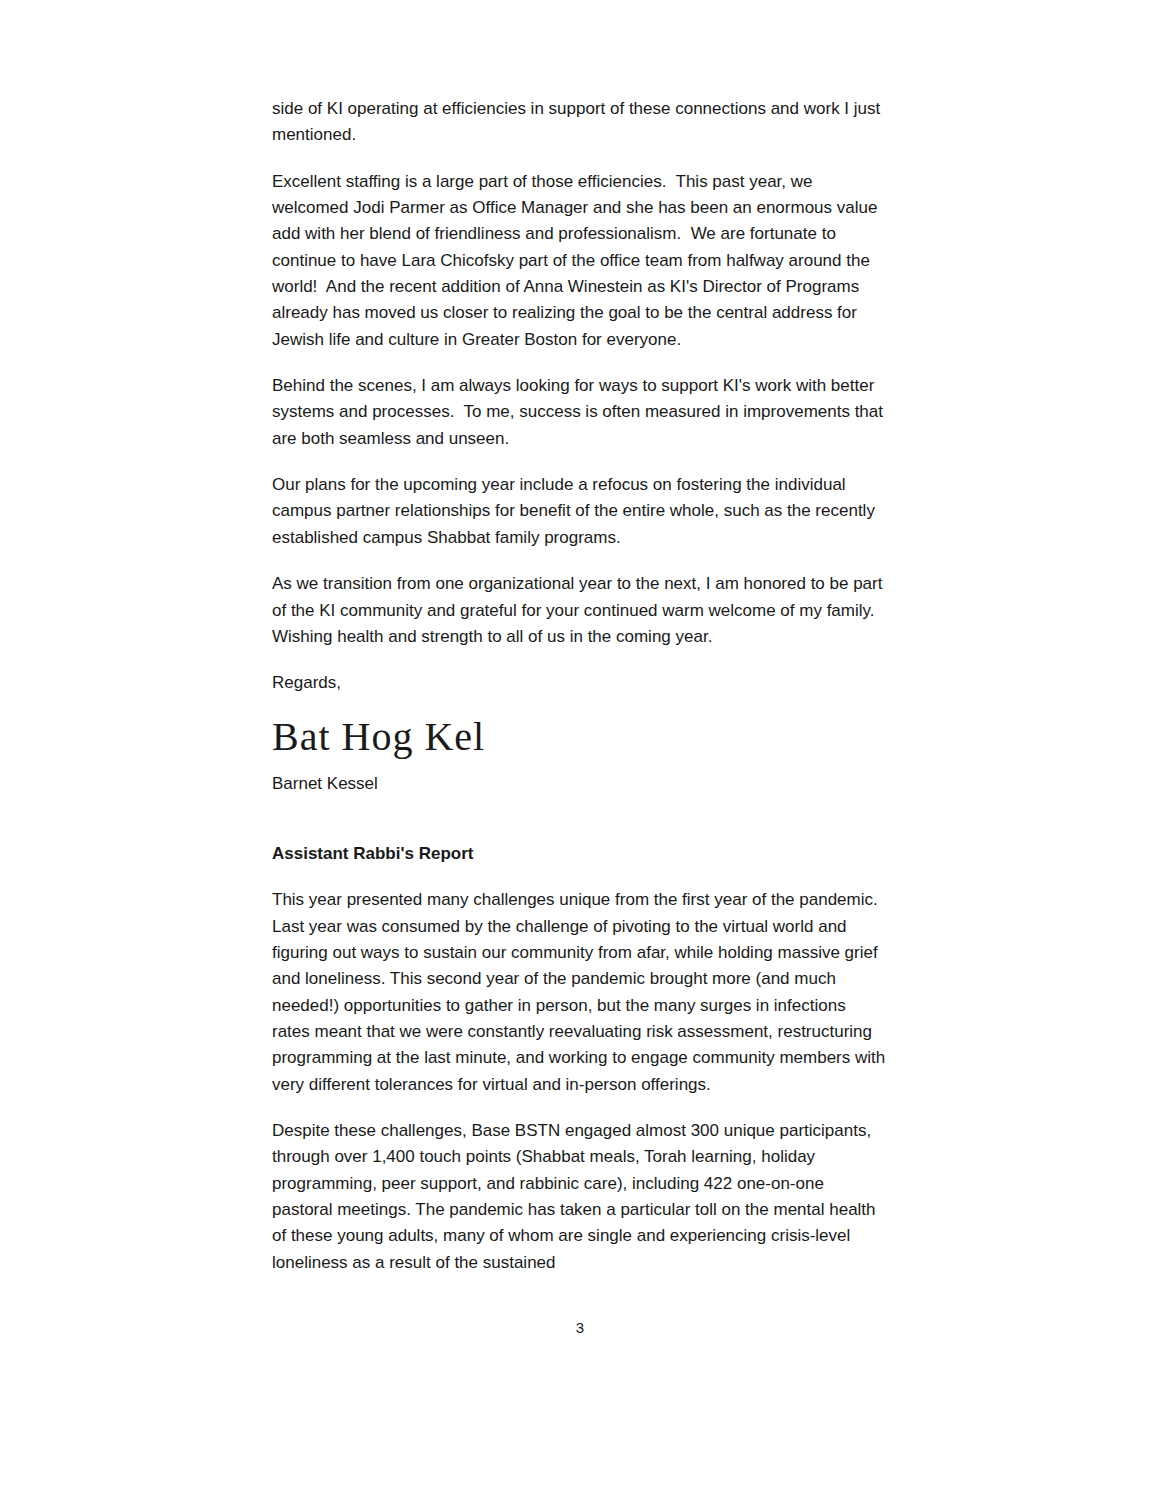side of KI operating at efficiencies in support of these connections and work I just mentioned.
Excellent staffing is a large part of those efficiencies. This past year, we welcomed Jodi Parmer as Office Manager and she has been an enormous value add with her blend of friendliness and professionalism. We are fortunate to continue to have Lara Chicofsky part of the office team from halfway around the world! And the recent addition of Anna Winestein as KI's Director of Programs already has moved us closer to realizing the goal to be the central address for Jewish life and culture in Greater Boston for everyone.
Behind the scenes, I am always looking for ways to support KI's work with better systems and processes. To me, success is often measured in improvements that are both seamless and unseen.
Our plans for the upcoming year include a refocus on fostering the individual campus partner relationships for benefit of the entire whole, such as the recently established campus Shabbat family programs.
As we transition from one organizational year to the next, I am honored to be part of the KI community and grateful for your continued warm welcome of my family. Wishing health and strength to all of us in the coming year.
Regards,
Bat Hog Kel
Barnet Kessel
Assistant Rabbi's Report
This year presented many challenges unique from the first year of the pandemic. Last year was consumed by the challenge of pivoting to the virtual world and figuring out ways to sustain our community from afar, while holding massive grief and loneliness. This second year of the pandemic brought more (and much needed!) opportunities to gather in person, but the many surges in infections rates meant that we were constantly reevaluating risk assessment, restructuring programming at the last minute, and working to engage community members with very different tolerances for virtual and in-person offerings.
Despite these challenges, Base BSTN engaged almost 300 unique participants, through over 1,400 touch points (Shabbat meals, Torah learning, holiday programming, peer support, and rabbinic care), including 422 one-on-one pastoral meetings. The pandemic has taken a particular toll on the mental health of these young adults, many of whom are single and experiencing crisis-level loneliness as a result of the sustained
3